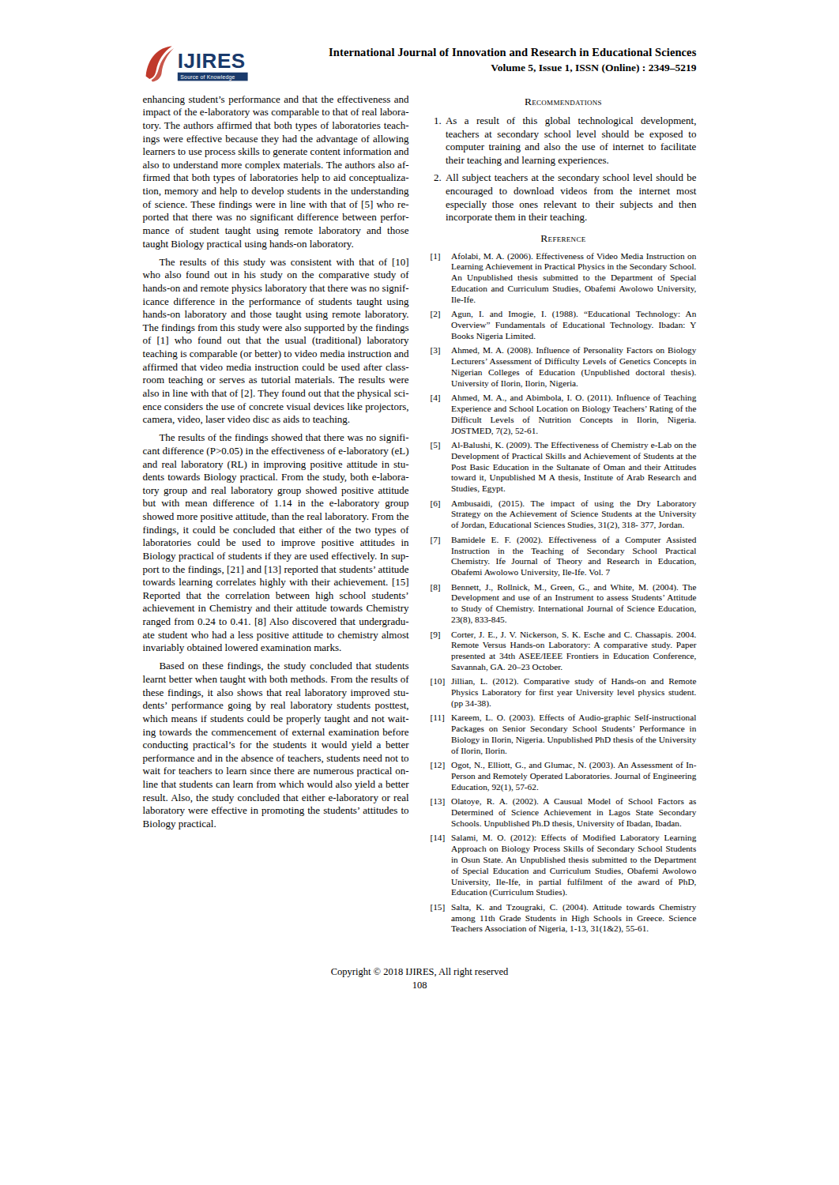IJIRES Source of Knowledge
International Journal of Innovation and Research in Educational Sciences
Volume 5, Issue 1, ISSN (Online) : 2349–5219
enhancing student’s performance and that the effectiveness and impact of the e-laboratory was comparable to that of real laboratory. The authors affirmed that both types of laboratories teachings were effective because they had the advantage of allowing learners to use process skills to generate content information and also to understand more complex materials. The authors also affirmed that both types of laboratories help to aid conceptualization, memory and help to develop students in the understanding of science. These findings were in line with that of [5] who reported that there was no significant difference between performance of student taught using remote laboratory and those taught Biology practical using hands-on laboratory.
The results of this study was consistent with that of [10] who also found out in his study on the comparative study of hands-on and remote physics laboratory that there was no significance difference in the performance of students taught using hands-on laboratory and those taught using remote laboratory. The findings from this study were also supported by the findings of [1] who found out that the usual (traditional) laboratory teaching is comparable (or better) to video media instruction and affirmed that video media instruction could be used after classroom teaching or serves as tutorial materials. The results were also in line with that of [2]. They found out that the physical science considers the use of concrete visual devices like projectors, camera, video, laser video disc as aids to teaching.
The results of the findings showed that there was no significant difference (P>0.05) in the effectiveness of e-laboratory (eL) and real laboratory (RL) in improving positive attitude in students towards Biology practical. From the study, both e-laboratory group and real laboratory group showed positive attitude but with mean difference of 1.14 in the e-laboratory group showed more positive attitude, than the real laboratory. From the findings, it could be concluded that either of the two types of laboratories could be used to improve positive attitudes in Biology practical of students if they are used effectively. In support to the findings, [21] and [13] reported that students’ attitude towards learning correlates highly with their achievement. [15] Reported that the correlation between high school students’ achievement in Chemistry and their attitude towards Chemistry ranged from 0.24 to 0.41. [8] Also discovered that undergraduate student who had a less positive attitude to chemistry almost invariably obtained lowered examination marks.
Based on these findings, the study concluded that students learnt better when taught with both methods. From the results of these findings, it also shows that real laboratory improved students’ performance going by real laboratory students posttest, which means if students could be properly taught and not waiting towards the commencement of external examination before conducting practical’s for the students it would yield a better performance and in the absence of teachers, students need not to wait for teachers to learn since there are numerous practical online that students can learn from which would also yield a better result. Also, the study concluded that either e-laboratory or real laboratory were effective in promoting the students’ attitudes to Biology practical.
Recommendations
As a result of this global technological development, teachers at secondary school level should be exposed to computer training and also the use of internet to facilitate their teaching and learning experiences.
All subject teachers at the secondary school level should be encouraged to download videos from the internet most especially those ones relevant to their subjects and then incorporate them in their teaching.
Reference
Afolabi, M. A. (2006). Effectiveness of Video Media Instruction on Learning Achievement in Practical Physics in the Secondary School. An Unpublished thesis submitted to the Department of Special Education and Curriculum Studies, Obafemi Awolowo University, Ile-Ife.
Agun, I. and Imogie, I. (1988). “Educational Technology: An Overview” Fundamentals of Educational Technology. Ibadan: Y Books Nigeria Limited.
Ahmed, M. A. (2008). Influence of Personality Factors on Biology Lecturers’ Assessment of Difficulty Levels of Genetics Concepts in Nigerian Colleges of Education (Unpublished doctoral thesis). University of Ilorin, Ilorin, Nigeria.
Ahmed, M. A., and Abimbola, I. O. (2011). Influence of Teaching Experience and School Location on Biology Teachers’ Rating of the Difficult Levels of Nutrition Concepts in Ilorin, Nigeria. JOSTMED, 7(2), 52-61.
Al-Balushi, K. (2009). The Effectiveness of Chemistry e-Lab on the Development of Practical Skills and Achievement of Students at the Post Basic Education in the Sultanate of Oman and their Attitudes toward it, Unpublished M A thesis, Institute of Arab Research and Studies, Egypt.
Ambusaidi, (2015). The impact of using the Dry Laboratory Strategy on the Achievement of Science Students at the University of Jordan, Educational Sciences Studies, 31(2), 318- 377, Jordan.
Bamidele E. F. (2002). Effectiveness of a Computer Assisted Instruction in the Teaching of Secondary School Practical Chemistry. Ife Journal of Theory and Research in Education, Obafemi Awolowo University, Ile-Ife. Vol. 7
Bennett, J., Rollnick, M., Green, G., and White, M. (2004). The Development and use of an Instrument to assess Students’ Attitude to Study of Chemistry. International Journal of Science Education, 23(8), 833-845.
Corter, J. E., J. V. Nickerson, S. K. Esche and C. Chassapis. 2004. Remote Versus Hands-on Laboratory: A comparative study. Paper presented at 34th ASEE/IEEE Frontiers in Education Conference, Savannah, GA. 20–23 October.
Jillian, L. (2012). Comparative study of Hands-on and Remote Physics Laboratory for first year University level physics student. (pp 34-38).
Kareem, L. O. (2003). Effects of Audio-graphic Self-instructional Packages on Senior Secondary School Students’ Performance in Biology in Ilorin, Nigeria. Unpublished PhD thesis of the University of Ilorin, Ilorin.
Ogot, N., Elliott, G., and Glumac, N. (2003). An Assessment of In-Person and Remotely Operated Laboratories. Journal of Engineering Education, 92(1), 57-62.
Olatoye, R. A. (2002). A Causual Model of School Factors as Determined of Science Achievement in Lagos State Secondary Schools. Unpublished Ph.D thesis, University of Ibadan, Ibadan.
Salami, M. O. (2012): Effects of Modified Laboratory Learning Approach on Biology Process Skills of Secondary School Students in Osun State. An Unpublished thesis submitted to the Department of Special Education and Curriculum Studies, Obafemi Awolowo University, Ile-Ife, in partial fulfilment of the award of PhD, Education (Curriculum Studies).
Salta, K. and Tzougraki, C. (2004). Attitude towards Chemistry among 11th Grade Students in High Schools in Greece. Science Teachers Association of Nigeria, 1-13, 31(1&2), 55-61.
Copyright © 2018 IJIRES, All right reserved
108